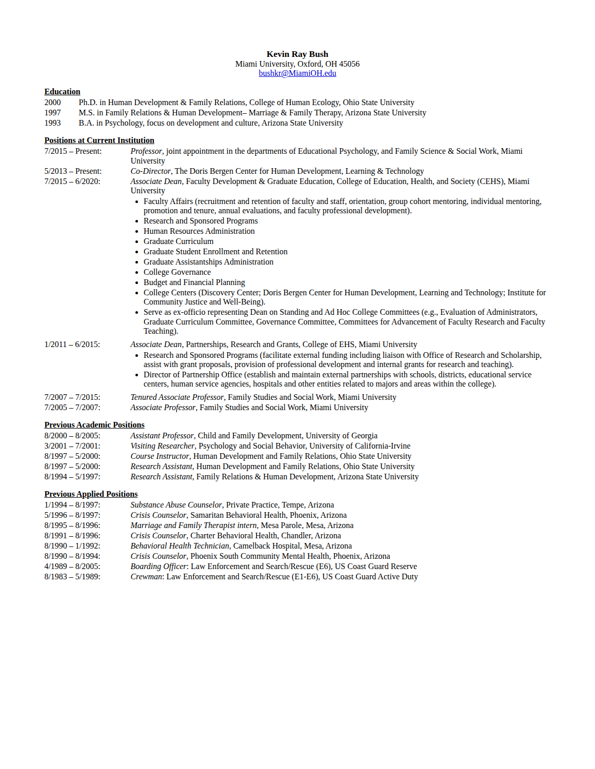Kevin Ray Bush
Miami University, Oxford, OH 45056 bushkr@MiamiOH.edu
Education
| 2000 | Ph.D. in Human Development & Family Relations, College of Human Ecology, Ohio State University |
| 1997 | M.S. in Family Relations & Human Development– Marriage & Family Therapy, Arizona State University |
| 1993 | B.A. in Psychology, focus on development and culture, Arizona State University |
Positions at Current Institution
| 7/2015 – Present: | Professor , joint appointment in the departments of Educational Psychology, and Family Science & Social Work, Miami University |
| 5/2013 – Present: | Co-Director , The Doris Bergen Center for Human Development, Learning & Technology |
| 7/2015 – 6/2020: | Associate Dean , Faculty Development & Graduate Education, College of Education, Health, and Society (CEHS), Miami University Faculty Affairs (recruitment and retention of faculty and staff, orientation, group cohort mentoring, individual mentoring, promotion and tenure, annual evaluations, and faculty professional development). Research and Sponsored Programs Human Resources Administration Graduate Curriculum Graduate Student Enrollment and Retention Graduate Assistantships Administration College Governance Budget and Financial Planning College Centers (Discovery Center; Doris Bergen Center for Human Development, Learning and Technology; Institute for Community Justice and Well-Being). Serve as ex-officio representing Dean on Standing and Ad Hoc College Committees (e.g., Evaluation of Administrators, Graduate Curriculum Committee, Governance Committee, Committees for Advancement of Faculty Research and Faculty Teaching). |
| 1/2011 – 6/2015: | Associate Dean , Partnerships, Research and Grants, College of EHS, Miami University Research and Sponsored Programs (facilitate external funding including liaison with Office of Research and Scholarship, assist with grant proposals, provision of professional development and internal grants for research and teaching). Director of Partnership Office (establish and maintain external partnerships with schools, districts, educational service centers, human service agencies, hospitals and other entities related to majors and areas within the college). |
| 7/2007 – 7/2015: | Tenured Associate Professor , Family Studies and Social Work, Miami University |
| 7/2005 – 7/2007: | Associate Professor , Family Studies and Social Work, Miami University |
Previous Academic Positions
| 8/2000 – 8/2005: | Assistant Professor , Child and Family Development, University of Georgia |
| 3/2001 – 7/2001: | Visiting Researcher , Psychology and Social Behavior, University of California-Irvine |
| 8/1997 – 5/2000: | Course Instructor , Human Development and Family Relations, Ohio State University |
| 8/1997 – 5/2000: | Research Assistant , Human Development and Family Relations, Ohio State University |
| 8/1994 – 5/1997: | Research Assistant , Family Relations & Human Development, Arizona State University |
Previous Applied Positions
| 1/1994 – 8/1997: | Substance Abuse Counselor , Private Practice, Tempe, Arizona |
| 5/1996 – 8/1997: | Crisis Counselor , Samaritan Behavioral Health, Phoenix, Arizona |
| 8/1995 – 8/1996: | Marriage and Family Therapist intern , Mesa Parole, Mesa, Arizona |
| 8/1991 – 8/1996: | Crisis Counselor , Charter Behavioral Health, Chandler, Arizona |
| 8/1990 – 1/1992: | Behavioral Health Technician , Camelback Hospital, Mesa, Arizona |
| 8/1990 – 8/1994: | Crisis Counselor , Phoenix South Community Mental Health, Phoenix, Arizona |
| 4/1989 – 8/2005: | Boarding Officer : Law Enforcement and Search/Rescue (E6), US Coast Guard Reserve |
| 8/1983 – 5/1989: | Crewman : Law Enforcement and Search/Rescue (E1-E6), US Coast Guard Active Duty |